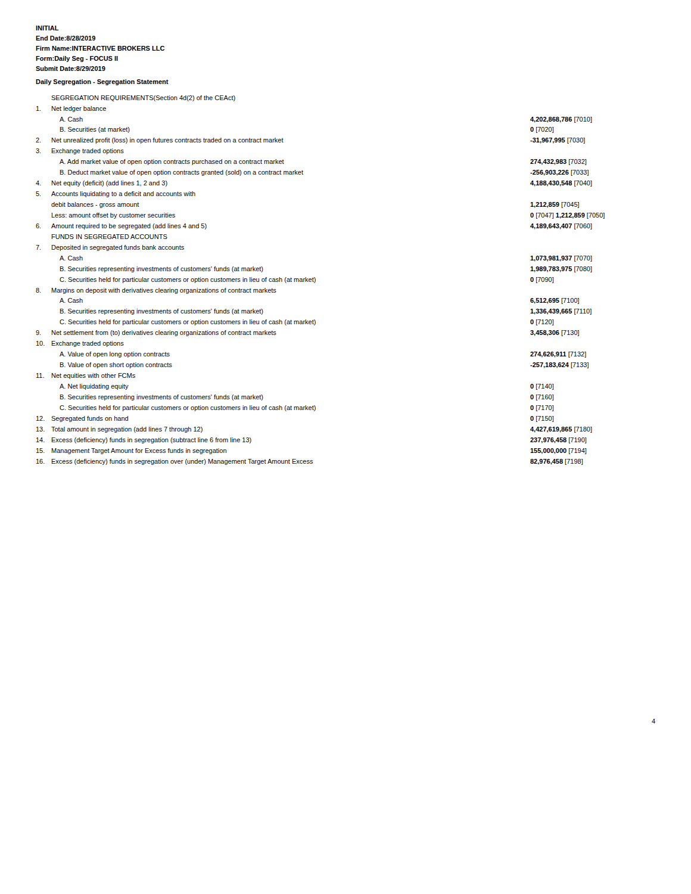INITIAL
End Date:8/28/2019
Firm Name:INTERACTIVE BROKERS LLC
Form:Daily Seg - FOCUS II
Submit Date:8/29/2019
Daily Segregation - Segregation Statement
| | SEGREGATION REQUIREMENTS(Section 4d(2) of the CEAct) | |
| 1. | Net ledger balance | |
| | A. Cash | 4,202,868,786 [7010] |
| | B. Securities (at market) | 0 [7020] |
| 2. | Net unrealized profit (loss) in open futures contracts traded on a contract market | -31,967,995 [7030] |
| 3. | Exchange traded options | |
| | A. Add market value of open option contracts purchased on a contract market | 274,432,983 [7032] |
| | B. Deduct market value of open option contracts granted (sold) on a contract market | -256,903,226 [7033] |
| 4. | Net equity (deficit) (add lines 1, 2 and 3) | 4,188,430,548 [7040] |
| 5. | Accounts liquidating to a deficit and accounts with | |
| | debit balances - gross amount | 1,212,859 [7045] |
| | Less: amount offset by customer securities | 0 [7047] 1,212,859 [7050] |
| 6. | Amount required to be segregated (add lines 4 and 5) | 4,189,643,407 [7060] |
| | FUNDS IN SEGREGATED ACCOUNTS | |
| 7. | Deposited in segregated funds bank accounts | |
| | A. Cash | 1,073,981,937 [7070] |
| | B. Securities representing investments of customers' funds (at market) | 1,989,783,975 [7080] |
| | C. Securities held for particular customers or option customers in lieu of cash (at market) | 0 [7090] |
| 8. | Margins on deposit with derivatives clearing organizations of contract markets | |
| | A. Cash | 6,512,695 [7100] |
| | B. Securities representing investments of customers' funds (at market) | 1,336,439,665 [7110] |
| | C. Securities held for particular customers or option customers in lieu of cash (at market) | 0 [7120] |
| 9. | Net settlement from (to) derivatives clearing organizations of contract markets | 3,458,306 [7130] |
| 10. | Exchange traded options | |
| | A. Value of open long option contracts | 274,626,911 [7132] |
| | B. Value of open short option contracts | -257,183,624 [7133] |
| 11. | Net equities with other FCMs | |
| | A. Net liquidating equity | 0 [7140] |
| | B. Securities representing investments of customers' funds (at market) | 0 [7160] |
| | C. Securities held for particular customers or option customers in lieu of cash (at market) | 0 [7170] |
| 12. | Segregated funds on hand | 0 [7150] |
| 13. | Total amount in segregation (add lines 7 through 12) | 4,427,619,865 [7180] |
| 14. | Excess (deficiency) funds in segregation (subtract line 6 from line 13) | 237,976,458 [7190] |
| 15. | Management Target Amount for Excess funds in segregation | 155,000,000 [7194] |
| 16. | Excess (deficiency) funds in segregation over (under) Management Target Amount Excess | 82,976,458 [7198] |
4